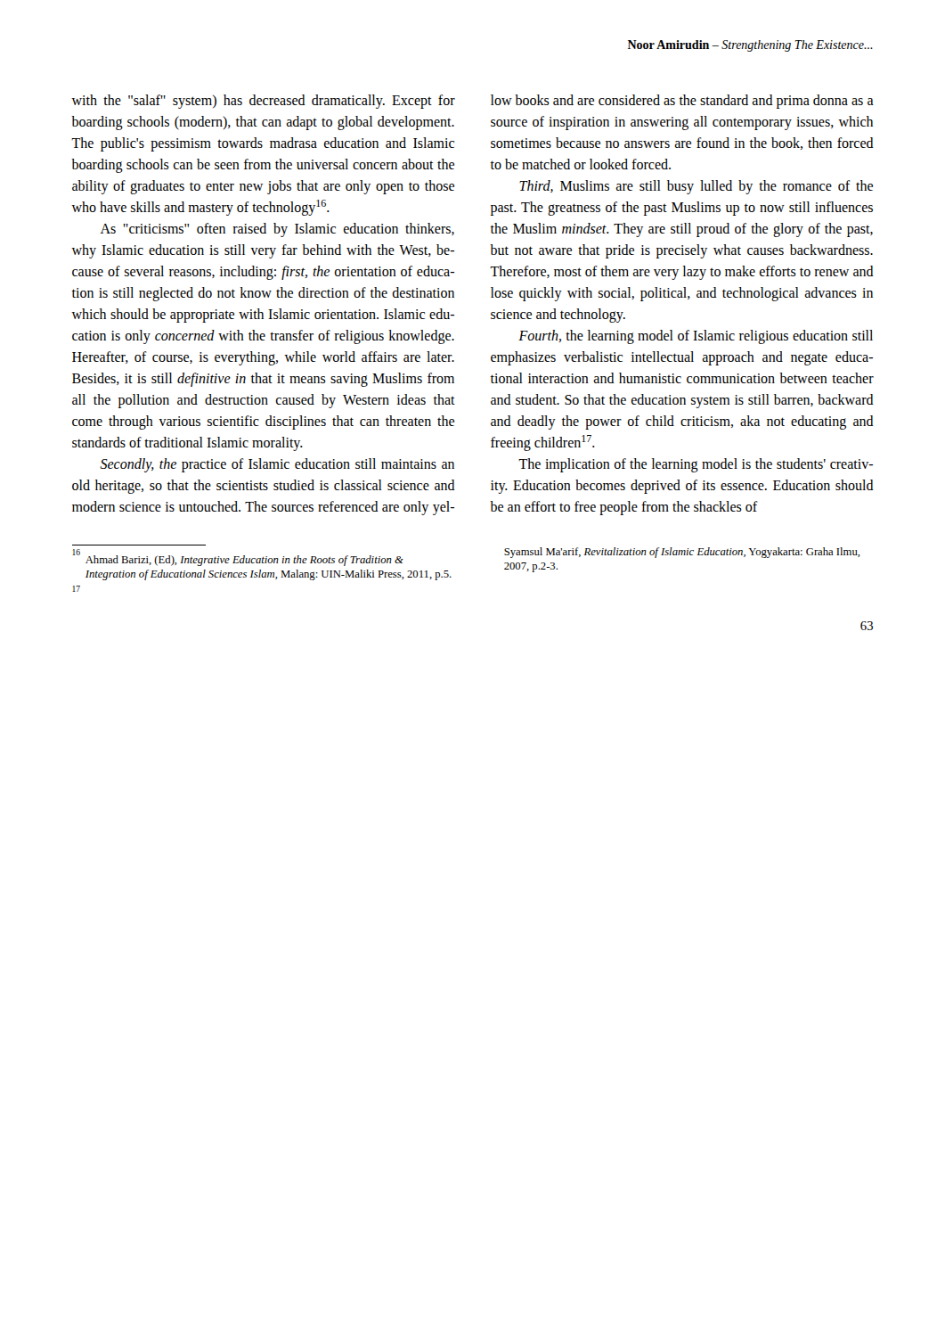Noor Amirudin – Strengthening The Existence...
with the "salaf" system) has decreased dramatically. Except for boarding schools (modern), that can adapt to global development. The public's pessimism towards madrasa education and Islamic boarding schools can be seen from the universal concern about the ability of graduates to enter new jobs that are only open to those who have skills and mastery of technology16.
As "criticisms" often raised by Islamic education thinkers, why Islamic education is still very far behind with the West, because of several reasons, including: first, the orientation of education is still neglected do not know the direction of the destination which should be appropriate with Islamic orientation. Islamic education is only concerned with the transfer of religious knowledge. Hereafter, of course, is everything, while world affairs are later. Besides, it is still definitive in that it means saving Muslims from all the pollution and destruction caused by Western ideas that come through various scientific disciplines that can threaten the standards of traditional Islamic morality.
Secondly, the practice of Islamic education still maintains an old heritage, so that the scientists studied is classical science and modern science is untouched. The sources referenced are only yellow books and are considered as the standard and prima donna as a source of inspiration in answering all contemporary issues, which sometimes because no answers are found in the book, then forced to be matched or looked forced.
Third, Muslims are still busy lulled by the romance of the past. The greatness of the past Muslims up to now still influences the Muslim mindset. They are still proud of the glory of the past, but not aware that pride is precisely what causes backwardness. Therefore, most of them are very lazy to make efforts to renew and lose quickly with social, political, and technological advances in science and technology.
Fourth, the learning model of Islamic religious education still emphasizes verbalistic intellectual approach and negate educational interaction and humanistic communication between teacher and student. So that the education system is still barren, backward and deadly the power of child criticism, aka not educating and freeing children17.
The implication of the learning model is the students' creativity. Education becomes deprived of its essence. Education should be an effort to free people from the shackles of
16 Ahmad Barizi, (Ed), Integrative Education in the Roots of Tradition & Integration of Educational Sciences Islam, Malang: UIN-Maliki Press, 2011, p.5.
17 Syamsul Ma'arif, Revitalization of Islamic Education, Yogyakarta: Graha Ilmu, 2007, p.2-3.
63